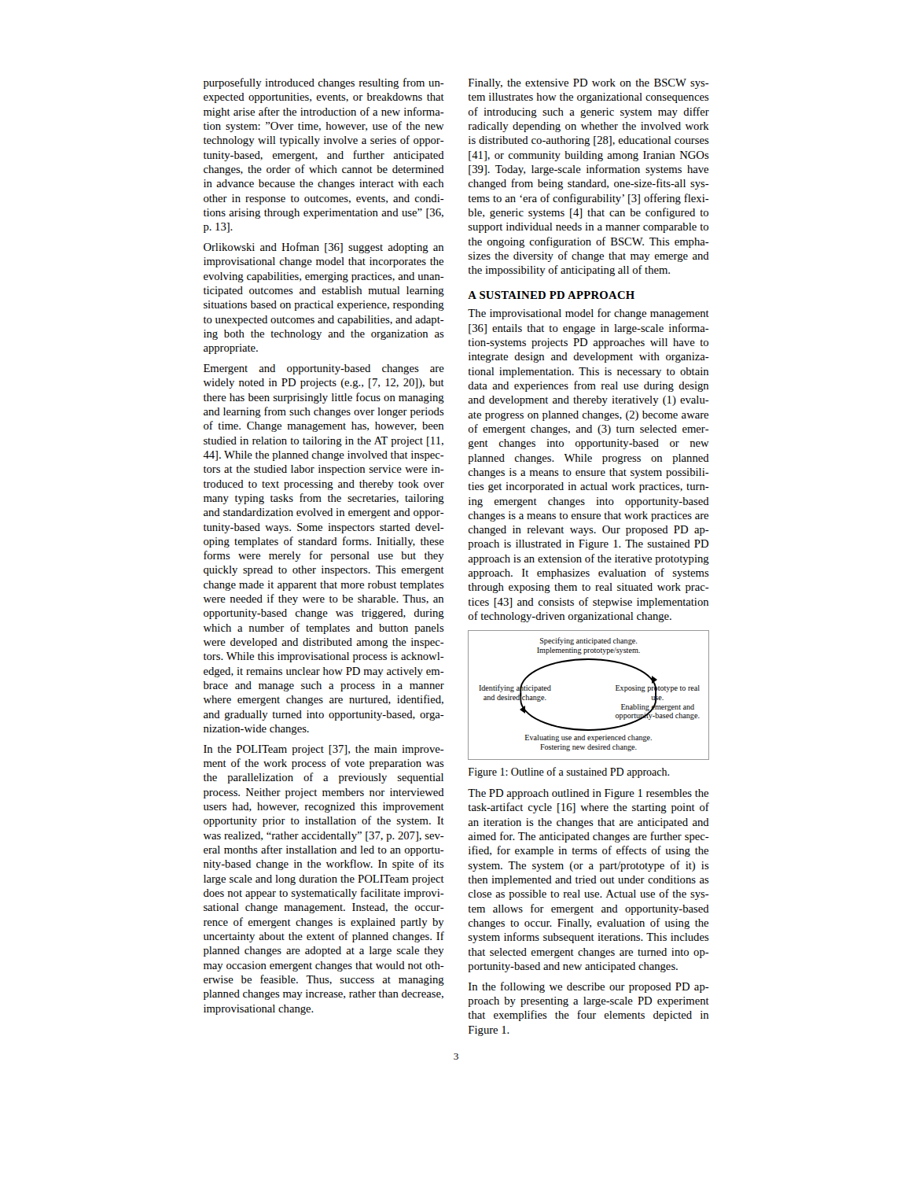purposefully introduced changes resulting from unexpected opportunities, events, or breakdowns that might arise after the introduction of a new information system: ”Over time, however, use of the new technology will typically involve a series of opportunity-based, emergent, and further anticipated changes, the order of which cannot be determined in advance because the changes interact with each other in response to outcomes, events, and conditions arising through experimentation and use” [36, p. 13].
Orlikowski and Hofman [36] suggest adopting an improvisational change model that incorporates the evolving capabilities, emerging practices, and unanticipated outcomes and establish mutual learning situations based on practical experience, responding to unexpected outcomes and capabilities, and adapting both the technology and the organization as appropriate.
Emergent and opportunity-based changes are widely noted in PD projects (e.g., [7, 12, 20]), but there has been surprisingly little focus on managing and learning from such changes over longer periods of time. Change management has, however, been studied in relation to tailoring in the AT project [11, 44]. While the planned change involved that inspectors at the studied labor inspection service were introduced to text processing and thereby took over many typing tasks from the secretaries, tailoring and standardization evolved in emergent and opportunity-based ways. Some inspectors started developing templates of standard forms. Initially, these forms were merely for personal use but they quickly spread to other inspectors. This emergent change made it apparent that more robust templates were needed if they were to be sharable. Thus, an opportunity-based change was triggered, during which a number of templates and button panels were developed and distributed among the inspectors. While this improvisational process is acknowledged, it remains unclear how PD may actively embrace and manage such a process in a manner where emergent changes are nurtured, identified, and gradually turned into opportunity-based, organization-wide changes.
In the POLITeam project [37], the main improvement of the work process of vote preparation was the parallelization of a previously sequential process. Neither project members nor interviewed users had, however, recognized this improvement opportunity prior to installation of the system. It was realized, “rather accidentally” [37, p. 207], several months after installation and led to an opportunity-based change in the workflow. In spite of its large scale and long duration the POLITeam project does not appear to systematically facilitate improvisational change management. Instead, the occurrence of emergent changes is explained partly by uncertainty about the extent of planned changes. If planned changes are adopted at a large scale they may occasion emergent changes that would not otherwise be feasible. Thus, success at managing planned changes may increase, rather than decrease, improvisational change.
Finally, the extensive PD work on the BSCW system illustrates how the organizational consequences of introducing such a generic system may differ radically depending on whether the involved work is distributed co-authoring [28], educational courses [41], or community building among Iranian NGOs [39]. Today, large-scale information systems have changed from being standard, one-size-fits-all systems to an ‘era of configurability’ [3] offering flexible, generic systems [4] that can be configured to support individual needs in a manner comparable to the ongoing configuration of BSCW. This emphasizes the diversity of change that may emerge and the impossibility of anticipating all of them.
A Sustained PD Approach
The improvisational model for change management [36] entails that to engage in large-scale information-systems projects PD approaches will have to integrate design and development with organizational implementation. This is necessary to obtain data and experiences from real use during design and development and thereby iteratively (1) evaluate progress on planned changes, (2) become aware of emergent changes, and (3) turn selected emergent changes into opportunity-based or new planned changes. While progress on planned changes is a means to ensure that system possibilities get incorporated in actual work practices, turning emergent changes into opportunity-based changes is a means to ensure that work practices are changed in relevant ways. Our proposed PD approach is illustrated in Figure 1. The sustained PD approach is an extension of the iterative prototyping approach. It emphasizes evaluation of systems through exposing them to real situated work practices [43] and consists of stepwise implementation of technology-driven organizational change.
Specifying anticipated change.
Implementing prototype/system.
Identifying anticipated
and desired change.
Exposing prototype to real use.
Enabling emergent and
opportunity-based change.
Evaluating use and experienced change.
Fostering new desired change.
Figure 1: Outline of a sustained PD approach.
The PD approach outlined in Figure 1 resembles the task-artifact cycle [16] where the starting point of an iteration is the changes that are anticipated and aimed for. The anticipated changes are further specified, for example in terms of effects of using the system. The system (or a part/prototype of it) is then implemented and tried out under conditions as close as possible to real use. Actual use of the system allows for emergent and opportunity-based changes to occur. Finally, evaluation of using the system informs subsequent iterations. This includes that selected emergent changes are turned into opportunity-based and new anticipated changes.
In the following we describe our proposed PD approach by presenting a large-scale PD experiment that exemplifies the four elements depicted in Figure 1.
3